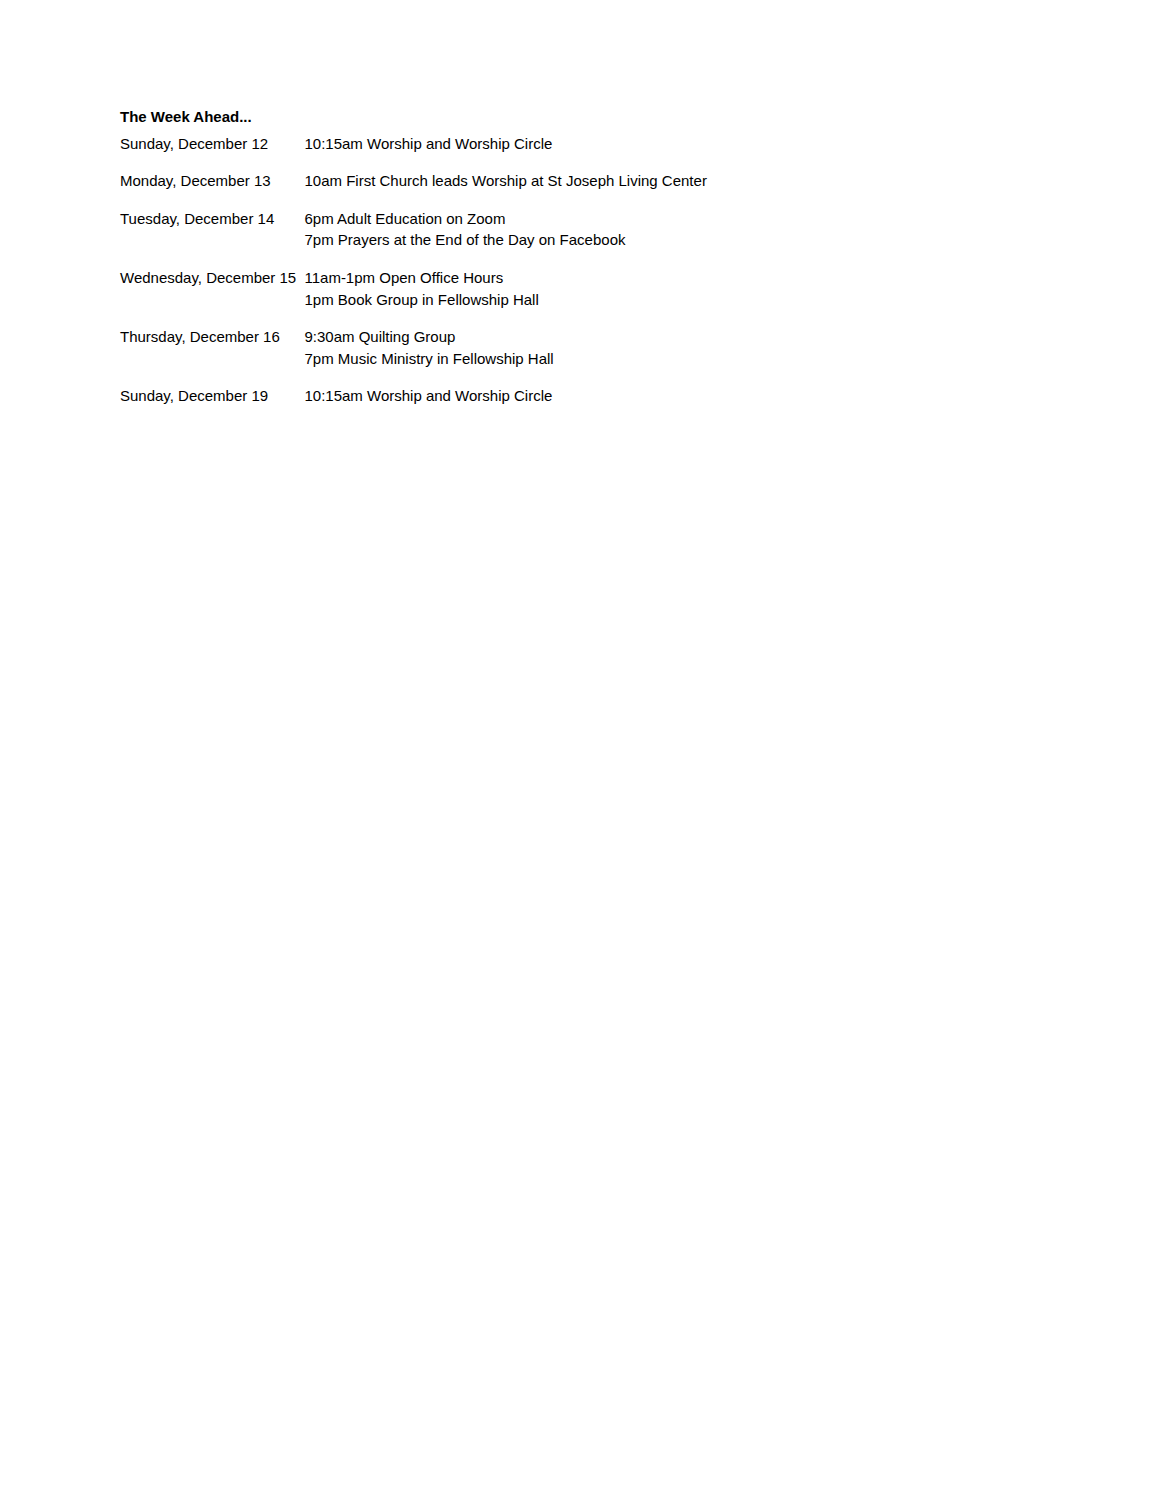The Week Ahead...
| Sunday, December 12 | 10:15am Worship and Worship Circle |
| Monday, December 13 | 10am First Church leads Worship at St Joseph Living Center |
| Tuesday, December 14 | 6pm Adult Education on Zoom 7pm Prayers at the End of the Day on Facebook |
| Wednesday, December 15 | 11am-1pm Open Office Hours 1pm Book Group in Fellowship Hall |
| Thursday, December 16 | 9:30am Quilting Group 7pm Music Ministry in Fellowship Hall |
| Sunday, December 19 | 10:15am Worship and Worship Circle |